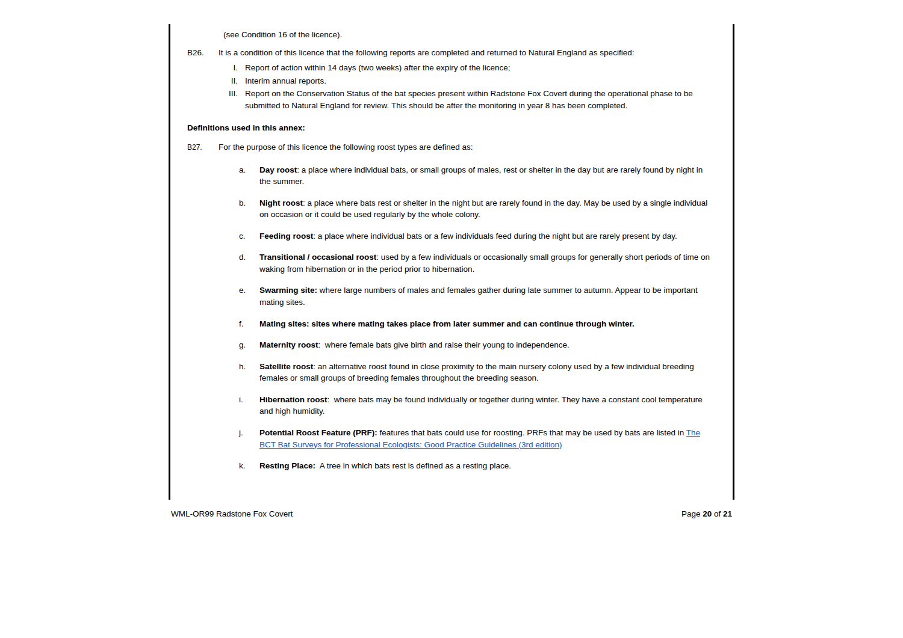(see Condition 16 of the licence).
B26. It is a condition of this licence that the following reports are completed and returned to Natural England as specified:
I. Report of action within 14 days (two weeks) after the expiry of the licence;
II. Interim annual reports.
III. Report on the Conservation Status of the bat species present within Radstone Fox Covert during the operational phase to be submitted to Natural England for review. This should be after the monitoring in year 8 has been completed.
Definitions used in this annex:
B27. For the purpose of this licence the following roost types are defined as:
a. Day roost: a place where individual bats, or small groups of males, rest or shelter in the day but are rarely found by night in the summer.
b. Night roost: a place where bats rest or shelter in the night but are rarely found in the day. May be used by a single individual on occasion or it could be used regularly by the whole colony.
c. Feeding roost: a place where individual bats or a few individuals feed during the night but are rarely present by day.
d. Transitional / occasional roost: used by a few individuals or occasionally small groups for generally short periods of time on waking from hibernation or in the period prior to hibernation.
e. Swarming site: where large numbers of males and females gather during late summer to autumn. Appear to be important mating sites.
f. Mating sites: sites where mating takes place from later summer and can continue through winter.
g. Maternity roost: where female bats give birth and raise their young to independence.
h. Satellite roost: an alternative roost found in close proximity to the main nursery colony used by a few individual breeding females or small groups of breeding females throughout the breeding season.
i. Hibernation roost: where bats may be found individually or together during winter. They have a constant cool temperature and high humidity.
j. Potential Roost Feature (PRF): features that bats could use for roosting. PRFs that may be used by bats are listed in The BCT Bat Surveys for Professional Ecologists: Good Practice Guidelines (3rd edition)
k. Resting Place: A tree in which bats rest is defined as a resting place.
WML-OR99 Radstone Fox Covert
Page 20 of 21